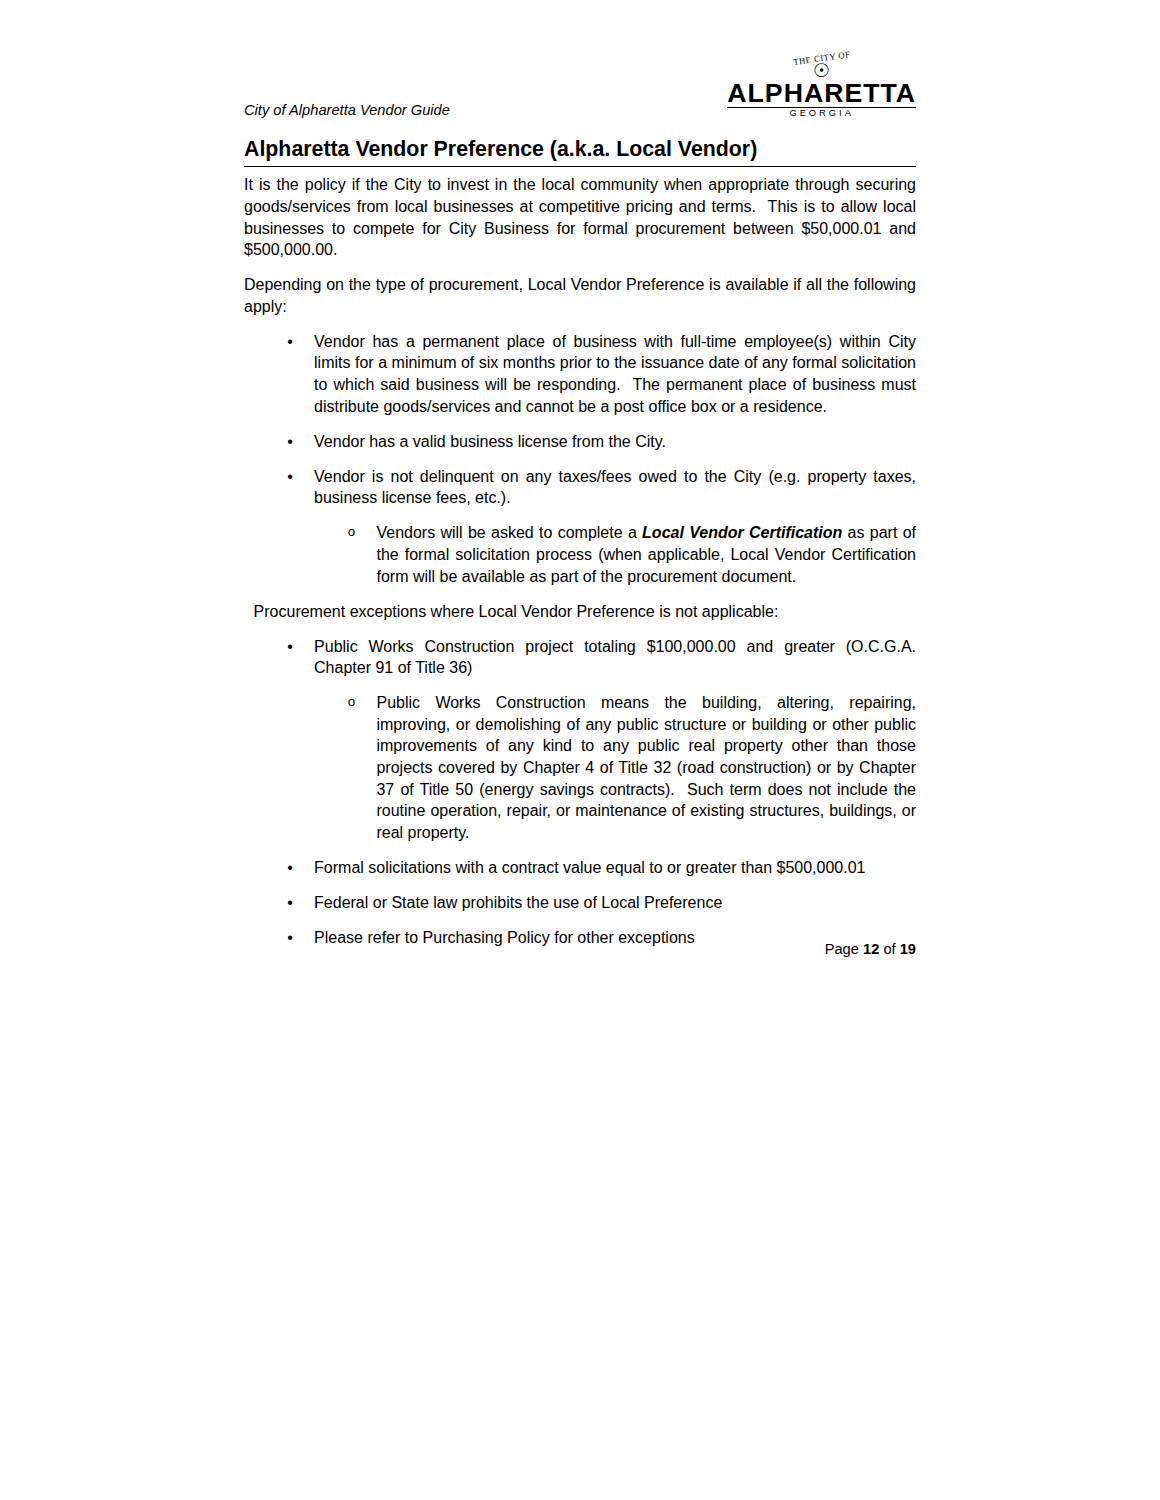THE CITY OF
☉
ALPHARETTA GEORGIA
City of Alpharetta Vendor Guide
Alpharetta Vendor Preference (a.k.a. Local Vendor)
It is the policy if the City to invest in the local community when appropriate through securing goods/services from local businesses at competitive pricing and terms. This is to allow local businesses to compete for City Business for formal procurement between $50,000.01 and $500,000.00.
Depending on the type of procurement, Local Vendor Preference is available if all the following apply:
Vendor has a permanent place of business with full-time employee(s) within City limits for a minimum of six months prior to the issuance date of any formal solicitation to which said business will be responding. The permanent place of business must distribute goods/services and cannot be a post office box or a residence.
Vendor has a valid business license from the City.
Vendor is not delinquent on any taxes/fees owed to the City (e.g. property taxes, business license fees, etc.).
Vendors will be asked to complete a Local Vendor Certification as part of the formal solicitation process (when applicable, Local Vendor Certification form will be available as part of the procurement document.
Procurement exceptions where Local Vendor Preference is not applicable:
Public Works Construction project totaling $100,000.00 and greater (O.C.G.A. Chapter 91 of Title 36)
Public Works Construction means the building, altering, repairing, improving, or demolishing of any public structure or building or other public improvements of any kind to any public real property other than those projects covered by Chapter 4 of Title 32 (road construction) or by Chapter 37 of Title 50 (energy savings contracts). Such term does not include the routine operation, repair, or maintenance of existing structures, buildings, or real property.
Formal solicitations with a contract value equal to or greater than $500,000.01
Federal or State law prohibits the use of Local Preference
Please refer to Purchasing Policy for other exceptions
Page 12 of 19